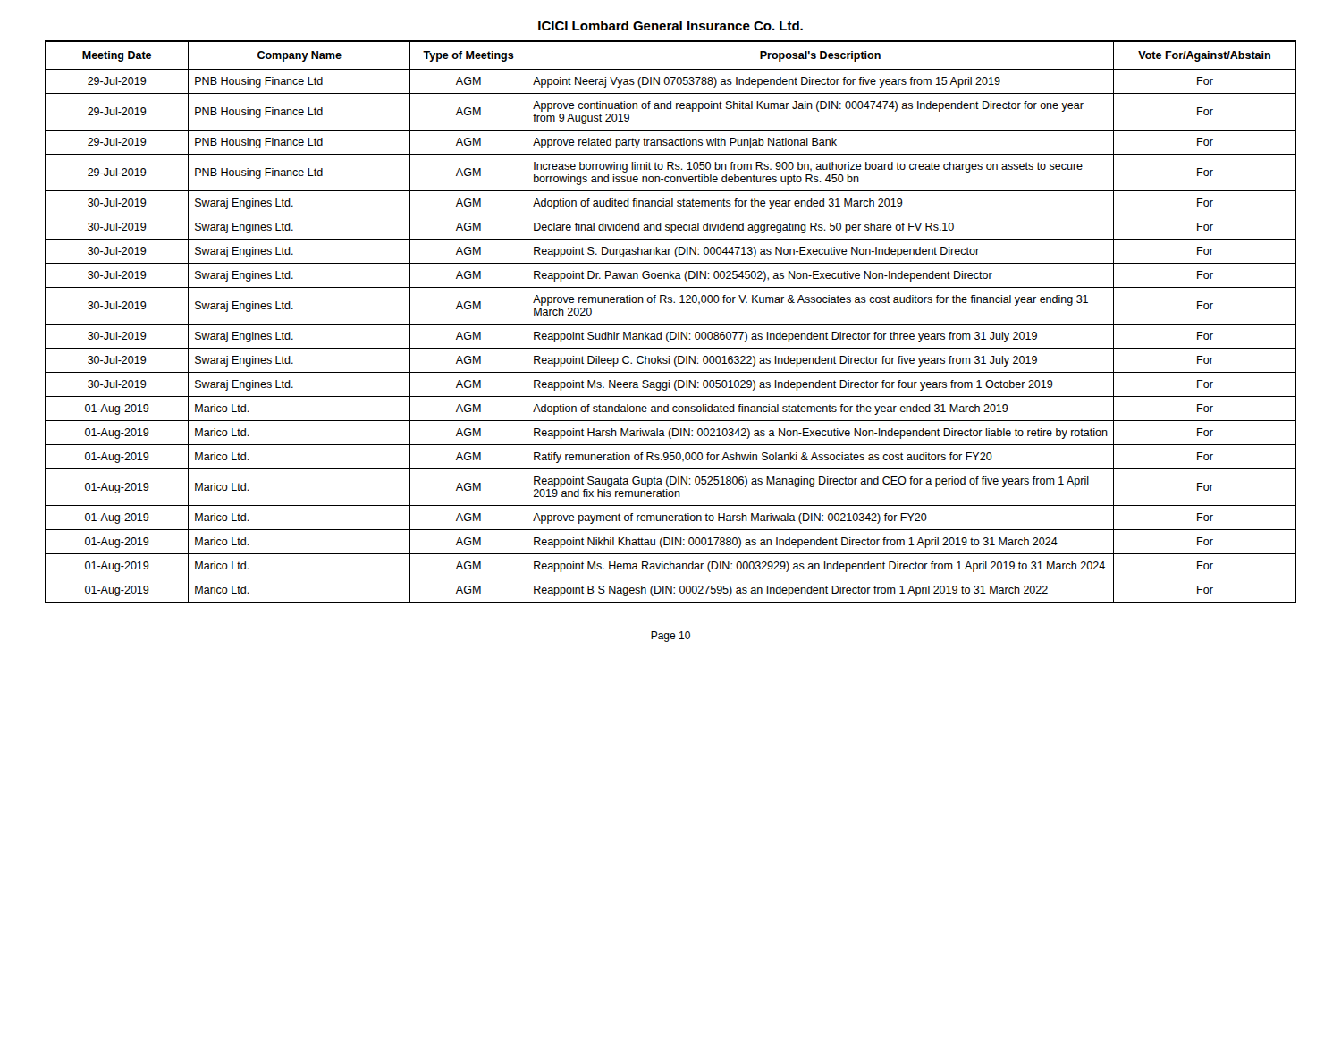ICICI Lombard General Insurance Co. Ltd.
| Meeting Date | Company Name | Type of Meetings | Proposal's Description | Vote For/Against/Abstain |
| --- | --- | --- | --- | --- |
| 29-Jul-2019 | PNB Housing Finance Ltd | AGM | Appoint Neeraj Vyas (DIN 07053788) as Independent Director for five years from 15 April 2019 | For |
| 29-Jul-2019 | PNB Housing Finance Ltd | AGM | Approve continuation of and reappoint Shital Kumar Jain (DIN: 00047474) as Independent Director for one year from 9 August 2019 | For |
| 29-Jul-2019 | PNB Housing Finance Ltd | AGM | Approve related party transactions with Punjab National Bank | For |
| 29-Jul-2019 | PNB Housing Finance Ltd | AGM | Increase borrowing limit to Rs. 1050 bn from Rs. 900 bn, authorize board to create charges on assets to secure borrowings and issue non-convertible debentures upto Rs. 450 bn | For |
| 30-Jul-2019 | Swaraj Engines Ltd. | AGM | Adoption of audited financial statements for the year ended 31 March 2019 | For |
| 30-Jul-2019 | Swaraj Engines Ltd. | AGM | Declare final dividend and special dividend aggregating Rs. 50 per share of FV Rs.10 | For |
| 30-Jul-2019 | Swaraj Engines Ltd. | AGM | Reappoint S. Durgashankar (DIN: 00044713) as Non-Executive Non-Independent Director | For |
| 30-Jul-2019 | Swaraj Engines Ltd. | AGM | Reappoint Dr. Pawan Goenka (DIN: 00254502), as Non-Executive Non-Independent Director | For |
| 30-Jul-2019 | Swaraj Engines Ltd. | AGM | Approve remuneration of Rs. 120,000 for V. Kumar & Associates as cost auditors for the financial year ending 31 March 2020 | For |
| 30-Jul-2019 | Swaraj Engines Ltd. | AGM | Reappoint Sudhir Mankad (DIN: 00086077) as Independent Director for three years from 31 July 2019 | For |
| 30-Jul-2019 | Swaraj Engines Ltd. | AGM | Reappoint Dileep C. Choksi (DIN: 00016322) as Independent Director for five years from 31 July 2019 | For |
| 30-Jul-2019 | Swaraj Engines Ltd. | AGM | Reappoint Ms. Neera Saggi (DIN: 00501029) as Independent Director for four years from 1 October 2019 | For |
| 01-Aug-2019 | Marico Ltd. | AGM | Adoption of standalone and consolidated financial statements for the year ended 31 March 2019 | For |
| 01-Aug-2019 | Marico Ltd. | AGM | Reappoint Harsh Mariwala (DIN: 00210342) as a Non-Executive Non-Independent Director liable to retire by rotation | For |
| 01-Aug-2019 | Marico Ltd. | AGM | Ratify remuneration of Rs.950,000 for Ashwin Solanki & Associates as cost auditors for FY20 | For |
| 01-Aug-2019 | Marico Ltd. | AGM | Reappoint Saugata Gupta (DIN: 05251806) as Managing Director and CEO for a period of five years from 1 April 2019 and fix his remuneration | For |
| 01-Aug-2019 | Marico Ltd. | AGM | Approve payment of remuneration to Harsh Mariwala (DIN: 00210342) for FY20 | For |
| 01-Aug-2019 | Marico Ltd. | AGM | Reappoint Nikhil Khattau (DIN: 00017880) as an Independent Director from 1 April 2019 to 31 March 2024 | For |
| 01-Aug-2019 | Marico Ltd. | AGM | Reappoint Ms. Hema Ravichandar (DIN: 00032929) as an Independent Director from 1 April 2019 to 31 March 2024 | For |
| 01-Aug-2019 | Marico Ltd. | AGM | Reappoint B S Nagesh (DIN: 00027595) as an Independent Director from 1 April 2019 to 31 March 2022 | For |
Page 10